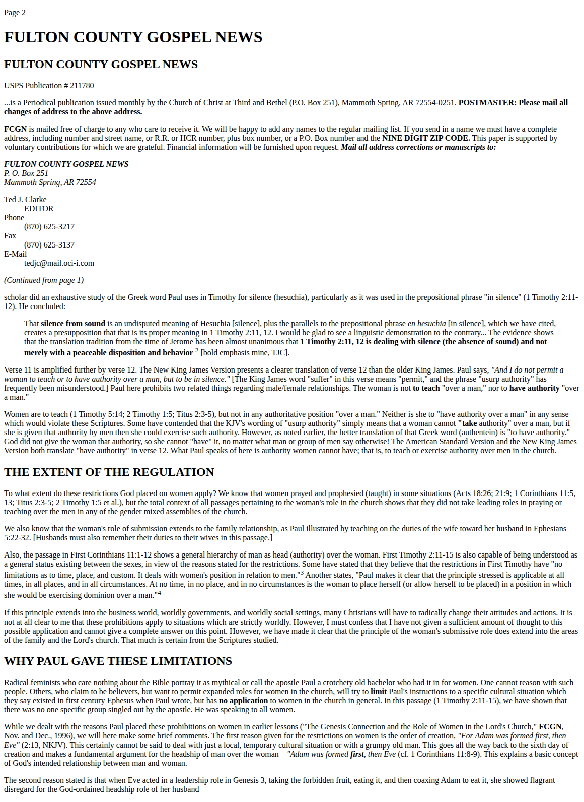Page 2
FULTON COUNTY GOSPEL NEWS
FULTON COUNTY GOSPEL NEWS
USPS Publication # 211780
...is a Periodical publication issued monthly by the Church of Christ at Third and Bethel (P.O. Box 251), Mammoth Spring, AR 72554-0251. POSTMASTER: Please mail all changes of address to the above address.
FCGN is mailed free of charge to any who care to receive it. We will be happy to add any names to the regular mailing list. If you send in a name we must have a complete address, including number and street name, or R.R. or HCR number, plus box number, or a P.O. Box number and the NINE DIGIT ZIP CODE. This paper is supported by voluntary contributions for which we are grateful. Financial information will be furnished upon request. Mail all address corrections or manuscripts to:
FULTON COUNTY GOSPEL NEWS
P. O. Box 251
Mammoth Spring, AR 72554
Ted J. Clarke
EDITOR
Phone
(870) 625-3217
Fax
(870) 625-3137
E-Mail
tedjc@mail.oci-i.com
(Continued from page 1)
scholar did an exhaustive study of the Greek word Paul uses in Timothy for silence (hesuchia), particularly as it was used in the prepositional phrase "in silence" (1 Timothy 2:11-12). He concluded:
That silence from sound is an undisputed meaning of Hesuchia [silence], plus the parallels to the prepositional phrase en hesuchia [in silence], which we have cited, creates a presupposition that that is its proper meaning in 1 Timothy 2:11, 12. I would be glad to see a linguistic demonstration to the contrary... The evidence shows that the translation tradition from the time of Jerome has been almost unanimous that 1 Timothy 2:11, 12 is dealing with silence (the absence of sound) and not merely with a peaceable disposition and behavior 2 [bold emphasis mine, TJC].
Verse 11 is amplified further by verse 12. The New King James Version presents a clearer translation of verse 12 than the older King James. Paul says, "And I do not permit a woman to teach or to have authority over a man, but to be in silence." [The King James word "suffer" in this verse means "permit," and the phrase "usurp authority" has frequently been misunderstood.] Paul here prohibits two related things regarding male/female relationships. The woman is not to teach "over a man," nor to have authority "over a man."
Women are to teach (1 Timothy 5:14; 2 Timothy 1:5; Titus 2:3-5), but not in any authoritative position "over a man." Neither is she to "have authority over a man" in any sense which would violate these Scriptures. Some have contended that the KJV's wording of "usurp authority" simply means that a woman cannot "take authority" over a man, but if she is given that authority by men then she could exercise such authority. However, as noted earlier, the better translation of that Greek word (authentein) is "to have authority." God did not give the woman that authority, so she cannot "have" it, no matter what man or group of men say otherwise! The American Standard Version and the New King James Version both translate "have authority" in verse 12. What Paul speaks of here is authority women cannot have; that is, to teach or exercise authority over men in the church.
THE EXTENT OF THE REGULATION
To what extent do these restrictions God placed on women apply? We know that women prayed and prophesied (taught) in some situations (Acts 18:26; 21:9; 1 Corinthians 11:5, 13; Titus 2:3-5; 2 Timothy 1:5 et al.), but the total context of all passages pertaining to the woman's role in the church shows that they did not take leading roles in praying or teaching over the men in any of the gender mixed assemblies of the church.
We also know that the woman's role of submission extends to the family relationship, as Paul illustrated by teaching on the duties of the wife toward her husband in Ephesians 5:22-32. [Husbands must also remember their duties to their wives in this passage.]
Also, the passage in First Corinthians 11:1-12 shows a general hierarchy of man as head (authority) over the woman. First Timothy 2:11-15 is also capable of being understood as a general status existing between the sexes, in view of the reasons stated for the restrictions. Some have stated that they believe that the restrictions in First Timothy have "no limitations as to time, place, and custom. It deals with women's position in relation to men."3 Another states, "Paul makes it clear that the principle stressed is applicable at all times, in all places, and in all circumstances. At no time, in no place, and in no circumstances is the woman to place herself (or allow herself to be placed) in a position in which she would be exercising dominion over a man."4
If this principle extends into the business world, worldly governments, and worldly social settings, many Christians will have to radically change their attitudes and actions. It is not at all clear to me that these prohibitions apply to situations which are strictly worldly. However, I must confess that I have not given a sufficient amount of thought to this possible application and cannot give a complete answer on this point. However, we have made it clear that the principle of the woman's submissive role does extend into the areas of the family and the Lord's church. That much is certain from the Scriptures studied.
WHY PAUL GAVE THESE LIMITATIONS
Radical feminists who care nothing about the Bible portray it as mythical or call the apostle Paul a crotchety old bachelor who had it in for women. One cannot reason with such people. Others, who claim to be believers, but want to permit expanded roles for women in the church, will try to limit Paul's instructions to a specific cultural situation which they say existed in first century Ephesus when Paul wrote, but has no application to women in the church in general. In this passage (1 Timothy 2:11-15), we have shown that there was no one specific group singled out by the apostle. He was speaking to all women.
While we dealt with the reasons Paul placed these prohibitions on women in earlier lessons ("The Genesis Connection and the Role of Women in the Lord's Church," FCGN, Nov. and Dec., 1996), we will here make some brief comments. The first reason given for the restrictions on women is the order of creation, "For Adam was formed first, then Eve" (2:13, NKJV). This certainly cannot be said to deal with just a local, temporary cultural situation or with a grumpy old man. This goes all the way back to the sixth day of creation and makes a fundamental argument for the headship of man over the woman – "Adam was formed first, then Eve (cf. 1 Corinthians 11:8-9). This explains a basic concept of God's intended relationship between man and woman.
The second reason stated is that when Eve acted in a leadership role in Genesis 3, taking the forbidden fruit, eating it, and then coaxing Adam to eat it, she showed flagrant disregard for the God-ordained headship role of her husband